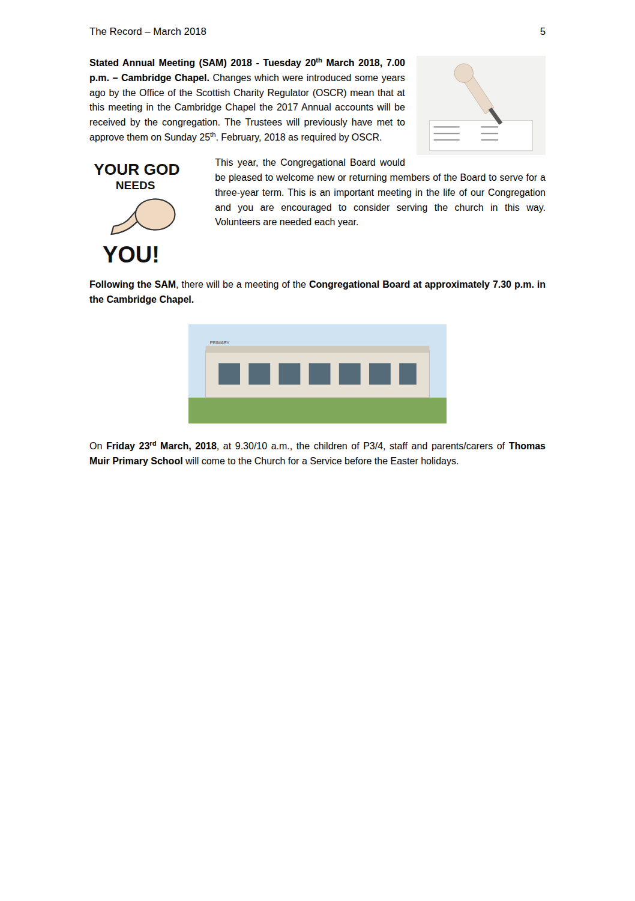The Record – March 2018 5
Stated Annual Meeting (SAM) 2018 - Tuesday 20th March 2018, 7.00 p.m. – Cambridge Chapel. Changes which were introduced some years ago by the Office of the Scottish Charity Regulator (OSCR) mean that at this meeting in the Cambridge Chapel the 2017 Annual accounts will be received by the congregation. The Trustees will previously have met to approve them on Sunday 25th. February, 2018 as required by OSCR.
This year, the Congregational Board would be pleased to welcome new or returning members of the Board to serve for a three-year term. This is an important meeting in the life of our Congregation and you are encouraged to consider serving the church in this way. Volunteers are needed each year.
Following the SAM, there will be a meeting of the Congregational Board at approximately 7.30 p.m. in the Cambridge Chapel.
On Friday 23rd March, 2018, at 9.30/10 a.m., the children of P3/4, staff and parents/carers of Thomas Muir Primary School will come to the Church for a Service before the Easter holidays.